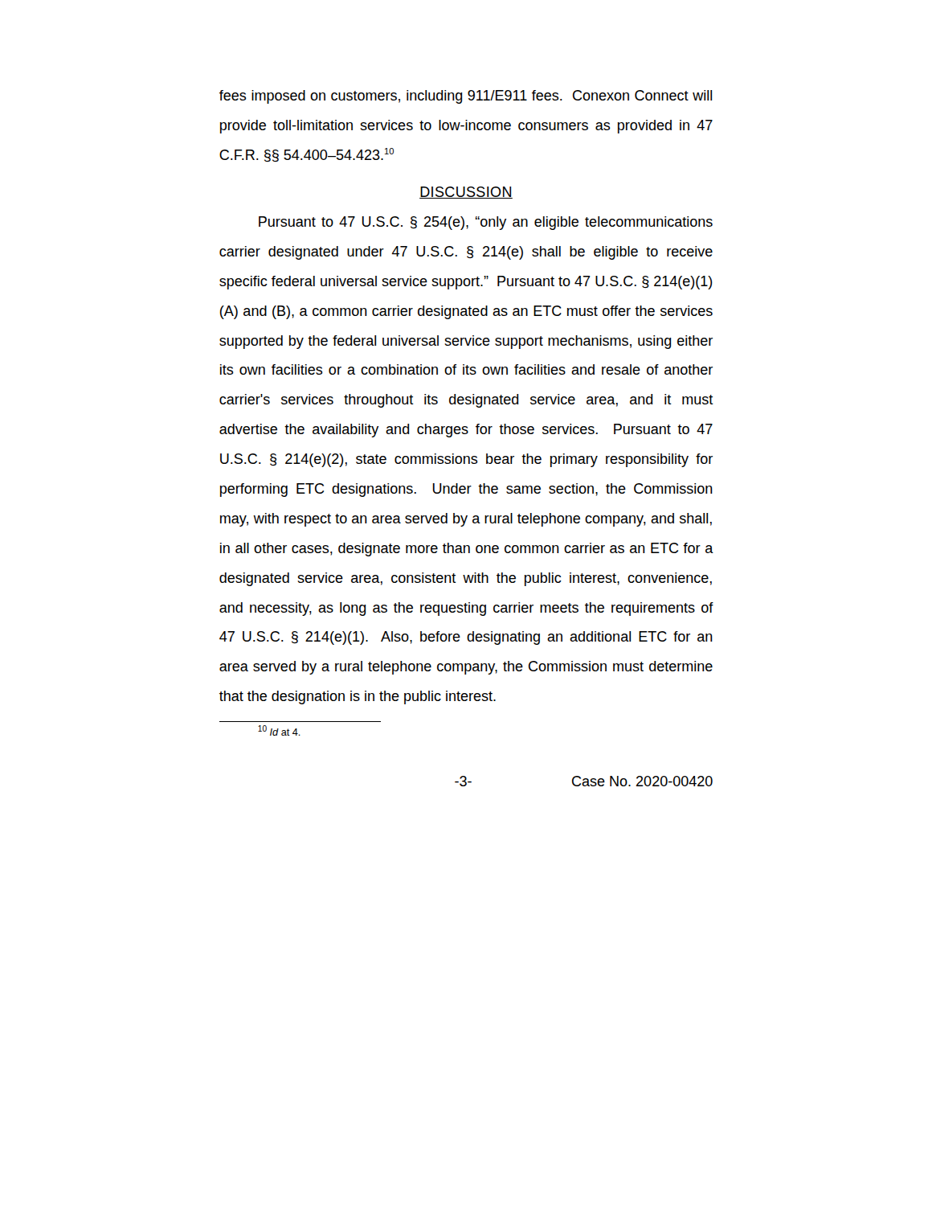fees imposed on customers, including 911/E911 fees. Conexon Connect will provide toll-limitation services to low-income consumers as provided in 47 C.F.R. §§ 54.400–54.423.10
DISCUSSION
Pursuant to 47 U.S.C. § 254(e), “only an eligible telecommunications carrier designated under 47 U.S.C. § 214(e) shall be eligible to receive specific federal universal service support.” Pursuant to 47 U.S.C. § 214(e)(1)(A) and (B), a common carrier designated as an ETC must offer the services supported by the federal universal service support mechanisms, using either its own facilities or a combination of its own facilities and resale of another carrier's services throughout its designated service area, and it must advertise the availability and charges for those services. Pursuant to 47 U.S.C. § 214(e)(2), state commissions bear the primary responsibility for performing ETC designations. Under the same section, the Commission may, with respect to an area served by a rural telephone company, and shall, in all other cases, designate more than one common carrier as an ETC for a designated service area, consistent with the public interest, convenience, and necessity, as long as the requesting carrier meets the requirements of 47 U.S.C. § 214(e)(1). Also, before designating an additional ETC for an area served by a rural telephone company, the Commission must determine that the designation is in the public interest.
10 Id at 4.
-3- Case No. 2020-00420